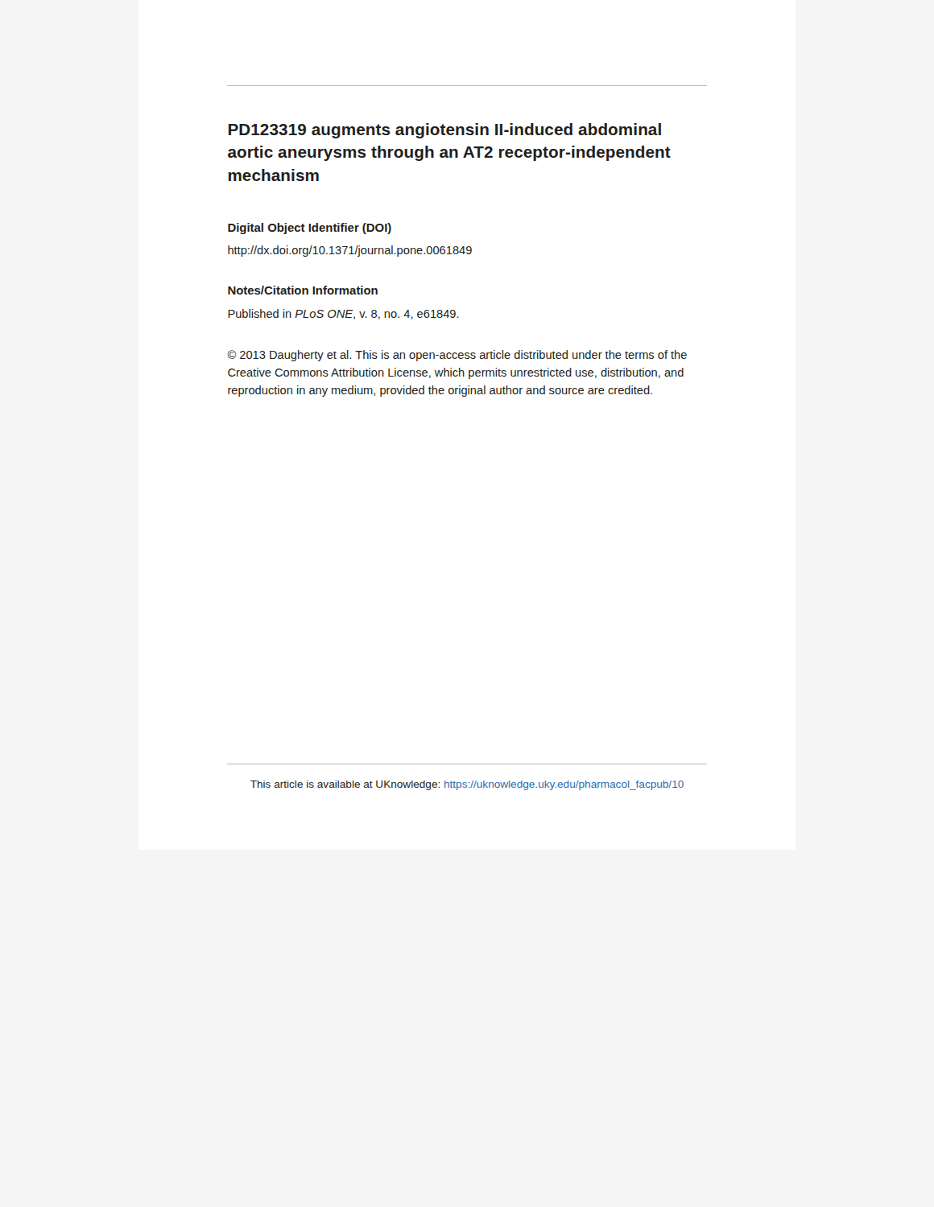PD123319 augments angiotensin II-induced abdominal aortic aneurysms through an AT2 receptor-independent mechanism
Digital Object Identifier (DOI)
http://dx.doi.org/10.1371/journal.pone.0061849
Notes/Citation Information
Published in PLoS ONE, v. 8, no. 4, e61849.
© 2013 Daugherty et al. This is an open-access article distributed under the terms of the Creative Commons Attribution License, which permits unrestricted use, distribution, and reproduction in any medium, provided the original author and source are credited.
This article is available at UKnowledge: https://uknowledge.uky.edu/pharmacol_facpub/10